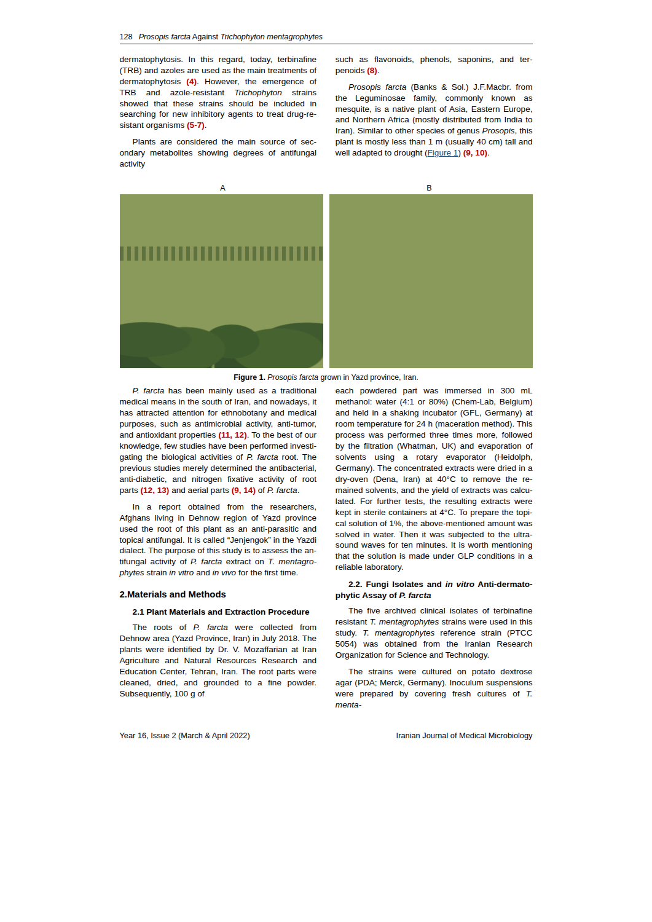128 Prosopis farcta Against Trichophyton mentagrophytes
dermatophytosis. In this regard, today, terbinafine (TRB) and azoles are used as the main treatments of dermatophytosis (4). However, the emergence of TRB and azole-resistant Trichophyton strains showed that these strains should be included in searching for new inhibitory agents to treat drug-resistant organisms (5-7).
Plants are considered the main source of secondary metabolites showing degrees of antifungal activity
such as flavonoids, phenols, saponins, and terpenoids (8).
Prosopis farcta (Banks & Sol.) J.F.Macbr. from the Leguminosae family, commonly known as mesquite, is a native plant of Asia, Eastern Europe, and Northern Africa (mostly distributed from India to Iran). Similar to other species of genus Prosopis, this plant is mostly less than 1 m (usually 40 cm) tall and well adapted to drought (Figure 1) (9, 10).
A
B
Figure 1. Prosopis farcta grown in Yazd province, Iran.
P. farcta has been mainly used as a traditional medical means in the south of Iran, and nowadays, it has attracted attention for ethnobotany and medical purposes, such as antimicrobial activity, anti-tumor, and antioxidant properties (11, 12). To the best of our knowledge, few studies have been performed investigating the biological activities of P. farcta root. The previous studies merely determined the antibacterial, anti-diabetic, and nitrogen fixative activity of root parts (12, 13) and aerial parts (9, 14) of P. farcta.
In a report obtained from the researchers, Afghans living in Dehnow region of Yazd province used the root of this plant as an anti-parasitic and topical antifungal. It is called “Jenjengok” in the Yazdi dialect. The purpose of this study is to assess the antifungal activity of P. farcta extract on T. mentagrophytes strain in vitro and in vivo for the first time.
2.Materials and Methods
2.1 Plant Materials and Extraction Procedure
The roots of P. farcta were collected from Dehnow area (Yazd Province, Iran) in July 2018. The plants were identified by Dr. V. Mozaffarian at Iran Agriculture and Natural Resources Research and Education Center, Tehran, Iran. The root parts were cleaned, dried, and grounded to a fine powder. Subsequently, 100 g of
each powdered part was immersed in 300 mL methanol: water (4:1 or 80%) (Chem-Lab, Belgium) and held in a shaking incubator (GFL, Germany) at room temperature for 24 h (maceration method). This process was performed three times more, followed by the filtration (Whatman, UK) and evaporation of solvents using a rotary evaporator (Heidolph, Germany). The concentrated extracts were dried in a dry-oven (Dena, Iran) at 40°C to remove the remained solvents, and the yield of extracts was calculated. For further tests, the resulting extracts were kept in sterile containers at 4°C. To prepare the topical solution of 1%, the above-mentioned amount was solved in water. Then it was subjected to the ultra-sound waves for ten minutes. It is worth mentioning that the solution is made under GLP conditions in a reliable laboratory.
2.2. Fungi Isolates and in vitro Anti-dermatophytic Assay of P. farcta
The five archived clinical isolates of terbinafine resistant T. mentagrophytes strains were used in this study. T. mentagrophytes reference strain (PTCC 5054) was obtained from the Iranian Research Organization for Science and Technology.
The strains were cultured on potato dextrose agar (PDA; Merck, Germany). Inoculum suspensions were prepared by covering fresh cultures of T. menta-
Year 16, Issue 2 (March & April 2022)
Iranian Journal of Medical Microbiology